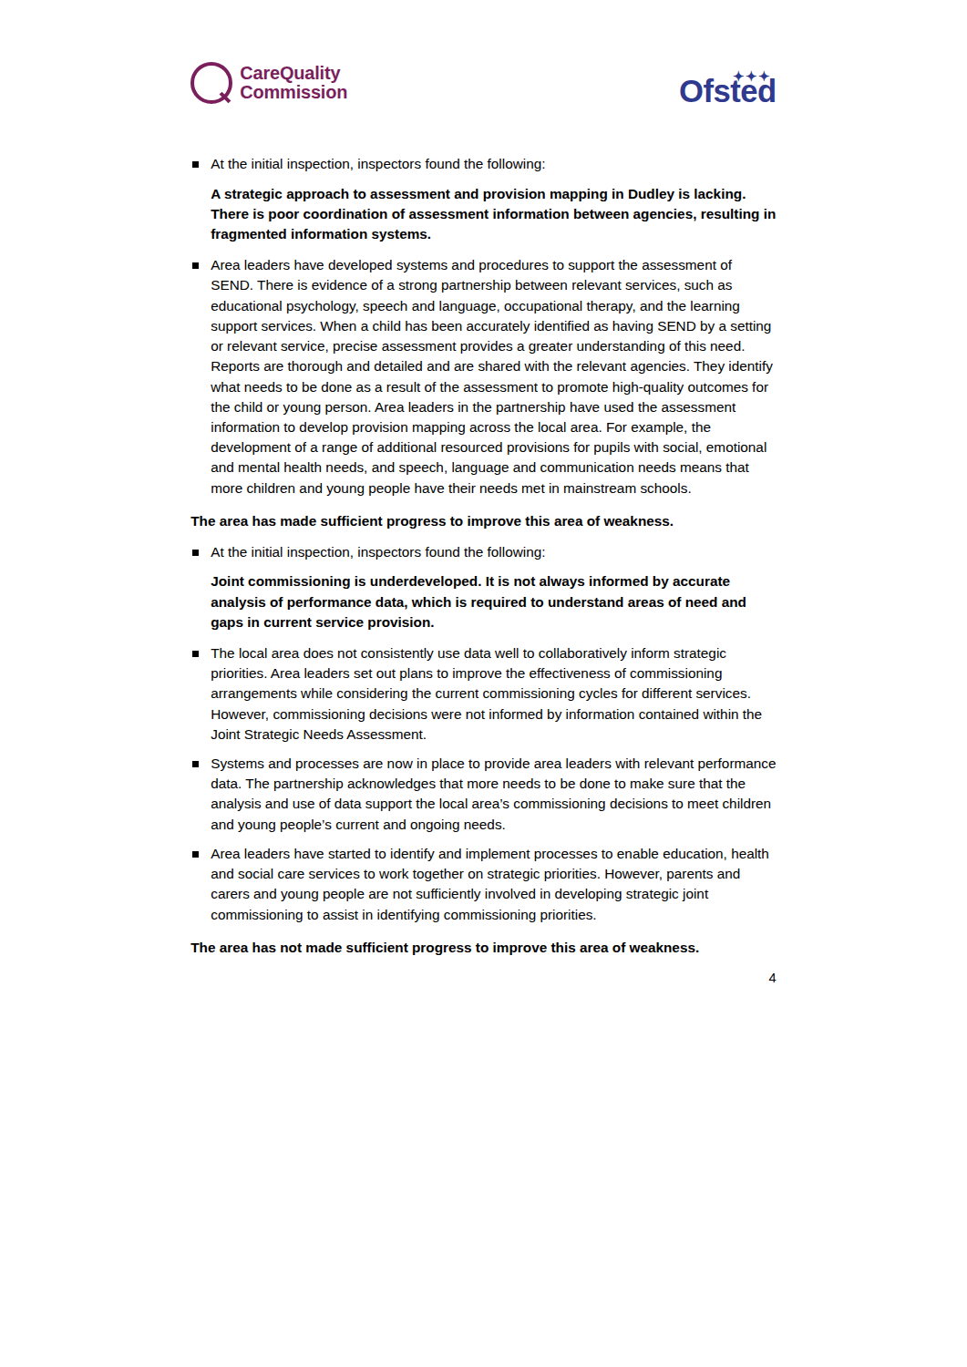CareQuality Commission
✦✦✦ Ofsted
At the initial inspection, inspectors found the following:
A strategic approach to assessment and provision mapping in Dudley is lacking. There is poor coordination of assessment information between agencies, resulting in fragmented information systems.
Area leaders have developed systems and procedures to support the assessment of SEND. There is evidence of a strong partnership between relevant services, such as educational psychology, speech and language, occupational therapy, and the learning support services. When a child has been accurately identified as having SEND by a setting or relevant service, precise assessment provides a greater understanding of this need. Reports are thorough and detailed and are shared with the relevant agencies. They identify what needs to be done as a result of the assessment to promote high-quality outcomes for the child or young person. Area leaders in the partnership have used the assessment information to develop provision mapping across the local area. For example, the development of a range of additional resourced provisions for pupils with social, emotional and mental health needs, and speech, language and communication needs means that more children and young people have their needs met in mainstream schools.
The area has made sufficient progress to improve this area of weakness.
At the initial inspection, inspectors found the following:
Joint commissioning is underdeveloped. It is not always informed by accurate analysis of performance data, which is required to understand areas of need and gaps in current service provision.
The local area does not consistently use data well to collaboratively inform strategic priorities. Area leaders set out plans to improve the effectiveness of commissioning arrangements while considering the current commissioning cycles for different services. However, commissioning decisions were not informed by information contained within the Joint Strategic Needs Assessment.
Systems and processes are now in place to provide area leaders with relevant performance data. The partnership acknowledges that more needs to be done to make sure that the analysis and use of data support the local area’s commissioning decisions to meet children and young people’s current and ongoing needs.
Area leaders have started to identify and implement processes to enable education, health and social care services to work together on strategic priorities. However, parents and carers and young people are not sufficiently involved in developing strategic joint commissioning to assist in identifying commissioning priorities.
The area has not made sufficient progress to improve this area of weakness.
4